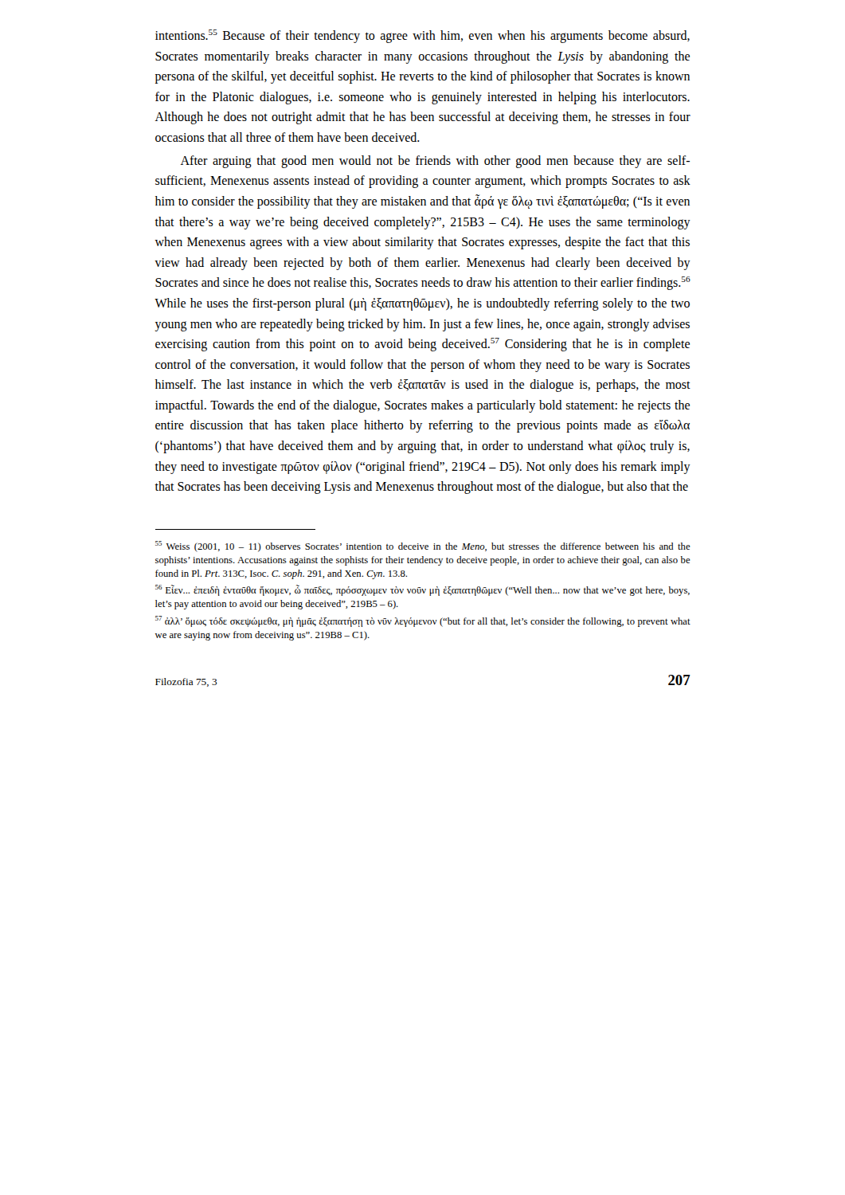intentions.55 Because of their tendency to agree with him, even when his arguments become absurd, Socrates momentarily breaks character in many occasions throughout the Lysis by abandoning the persona of the skilful, yet deceitful sophist. He reverts to the kind of philosopher that Socrates is known for in the Platonic dialogues, i.e. someone who is genuinely interested in helping his interlocutors. Although he does not outright admit that he has been successful at deceiving them, he stresses in four occasions that all three of them have been deceived.
After arguing that good men would not be friends with other good men because they are self-sufficient, Menexenus assents instead of providing a counter argument, which prompts Socrates to ask him to consider the possibility that they are mistaken and that ἆρά γε ὅλῳ τινὶ ἐξαπατώμεθα; (“Is it even that there’s a way we’re being deceived completely?”, 215B3 – C4). He uses the same terminology when Menexenus agrees with a view about similarity that Socrates expresses, despite the fact that this view had already been rejected by both of them earlier. Menexenus had clearly been deceived by Socrates and since he does not realise this, Socrates needs to draw his attention to their earlier findings.56 While he uses the first-person plural (μὴ ἐξαπατηθῶμεν), he is undoubtedly referring solely to the two young men who are repeatedly being tricked by him. In just a few lines, he, once again, strongly advises exercising caution from this point on to avoid being deceived.57 Considering that he is in complete control of the conversation, it would follow that the person of whom they need to be wary is Socrates himself. The last instance in which the verb ἐξαπατᾶν is used in the dialogue is, perhaps, the most impactful. Towards the end of the dialogue, Socrates makes a particularly bold statement: he rejects the entire discussion that has taken place hitherto by referring to the previous points made as εἴδωλα (‘phantoms’) that have deceived them and by arguing that, in order to understand what φίλος truly is, they need to investigate πρῶτον φίλον (“original friend”, 219C4 – D5). Not only does his remark imply that Socrates has been deceiving Lysis and Menexenus throughout most of the dialogue, but also that the
55 Weiss (2001, 10 – 11) observes Socrates’ intention to deceive in the Meno, but stresses the difference between his and the sophists’ intentions. Accusations against the sophists for their tendency to deceive people, in order to achieve their goal, can also be found in Pl. Prt. 313C, Isoc. C. soph. 291, and Xen. Cyn. 13.8.
56 Εἶεν... ἐπειδὴ ἐνταῦθα ἥκομεν, ὦ παῖδες, πρόσσχωμεν τὸν νοῦν μὴ ἐξαπατηθῶμεν (“Well then... now that we’ve got here, boys, let’s pay attention to avoid our being deceived”, 219B5 – 6).
57 ἀλλ’ ὅμως τόδε σκεψώμεθα, μὴ ἡμᾶς ἐξαπατήσῃ τὸ νῦν λεγόμενον (“but for all that, let’s consider the following, to prevent what we are saying now from deceiving us”. 219B8 – C1).
Filozofia 75, 3 207